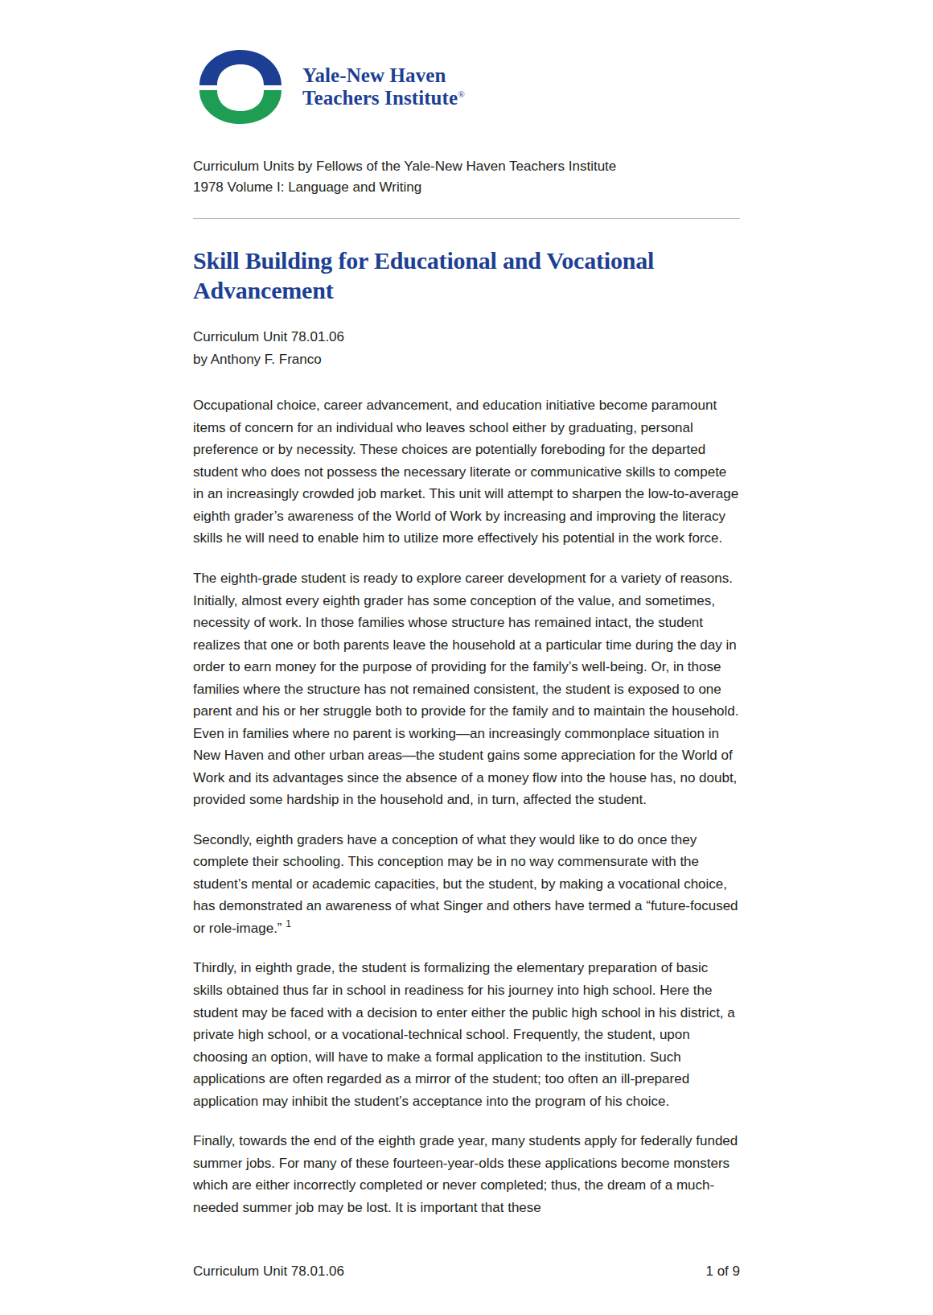Yale-New Haven Teachers Institute®
Curriculum Units by Fellows of the Yale-New Haven Teachers Institute
1978 Volume I: Language and Writing
Skill Building for Educational and Vocational Advancement
Curriculum Unit 78.01.06
by Anthony F. Franco
Occupational choice, career advancement, and education initiative become paramount items of concern for an individual who leaves school either by graduating, personal preference or by necessity. These choices are potentially foreboding for the departed student who does not possess the necessary literate or communicative skills to compete in an increasingly crowded job market. This unit will attempt to sharpen the low-to-average eighth grader’s awareness of the World of Work by increasing and improving the literacy skills he will need to enable him to utilize more effectively his potential in the work force.
The eighth-grade student is ready to explore career development for a variety of reasons. Initially, almost every eighth grader has some conception of the value, and sometimes, necessity of work. In those families whose structure has remained intact, the student realizes that one or both parents leave the household at a particular time during the day in order to earn money for the purpose of providing for the family’s well-being. Or, in those families where the structure has not remained consistent, the student is exposed to one parent and his or her struggle both to provide for the family and to maintain the household. Even in families where no parent is working—an increasingly commonplace situation in New Haven and other urban areas—the student gains some appreciation for the World of Work and its advantages since the absence of a money flow into the house has, no doubt, provided some hardship in the household and, in turn, affected the student.
Secondly, eighth graders have a conception of what they would like to do once they complete their schooling. This conception may be in no way commensurate with the student’s mental or academic capacities, but the student, by making a vocational choice, has demonstrated an awareness of what Singer and others have termed a “future-focused or role-image.” 1
Thirdly, in eighth grade, the student is formalizing the elementary preparation of basic skills obtained thus far in school in readiness for his journey into high school. Here the student may be faced with a decision to enter either the public high school in his district, a private high school, or a vocational-technical school. Frequently, the student, upon choosing an option, will have to make a formal application to the institution. Such applications are often regarded as a mirror of the student; too often an ill-prepared application may inhibit the student’s acceptance into the program of his choice.
Finally, towards the end of the eighth grade year, many students apply for federally funded summer jobs. For many of these fourteen-year-olds these applications become monsters which are either incorrectly completed or never completed; thus, the dream of a much-needed summer job may be lost. It is important that these
Curriculum Unit 78.01.06 1 of 9